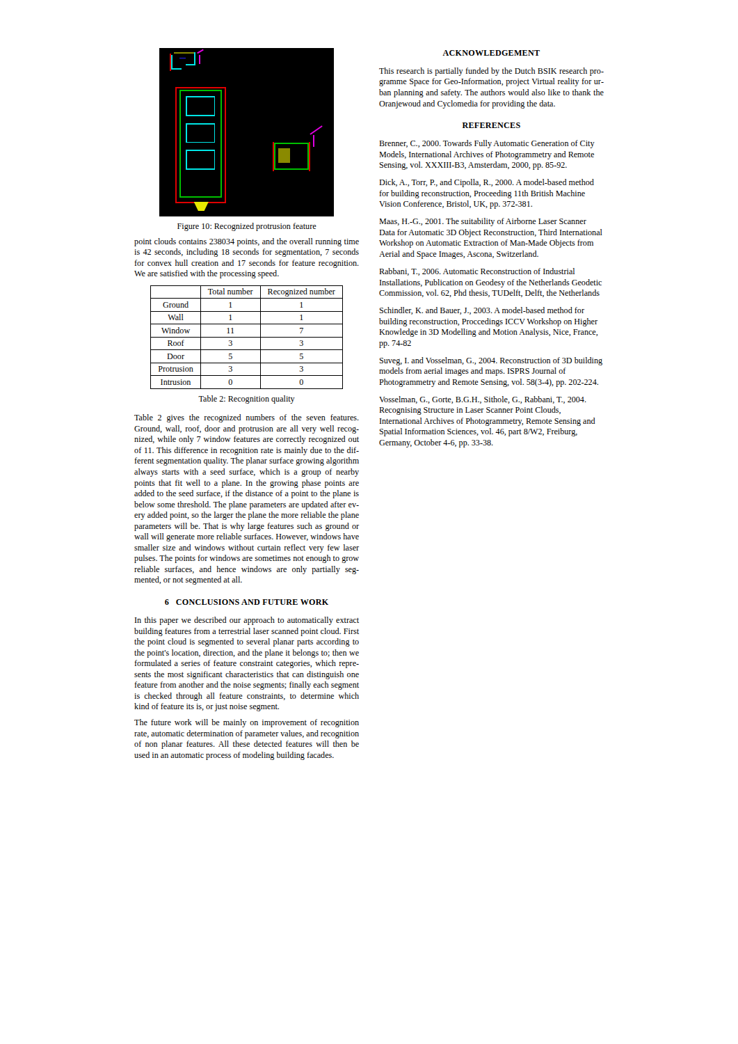Figure 10: Recognized protrusion feature
point clouds contains 238034 points, and the overall running time is 42 seconds, including 18 seconds for segmentation, 7 seconds for convex hull creation and 17 seconds for feature recognition. We are satisfied with the processing speed.
| | Total number | Recognized number |
| --- | --- | --- |
| Ground | 1 | 1 |
| Wall | 1 | 1 |
| Window | 11 | 7 |
| Roof | 3 | 3 |
| Door | 5 | 5 |
| Protrusion | 3 | 3 |
| Intrusion | 0 | 0 |
Table 2: Recognition quality
Table 2 gives the recognized numbers of the seven features. Ground, wall, roof, door and protrusion are all very well recognized, while only 7 window features are correctly recognized out of 11. This difference in recognition rate is mainly due to the different segmentation quality. The planar surface growing algorithm always starts with a seed surface, which is a group of nearby points that fit well to a plane. In the growing phase points are added to the seed surface, if the distance of a point to the plane is below some threshold. The plane parameters are updated after every added point, so the larger the plane the more reliable the plane parameters will be. That is why large features such as ground or wall will generate more reliable surfaces. However, windows have smaller size and windows without curtain reflect very few laser pulses. The points for windows are sometimes not enough to grow reliable surfaces, and hence windows are only partially segmented, or not segmented at all.
6 CONCLUSIONS AND FUTURE WORK
In this paper we described our approach to automatically extract building features from a terrestrial laser scanned point cloud. First the point cloud is segmented to several planar parts according to the point's location, direction, and the plane it belongs to; then we formulated a series of feature constraint categories, which represents the most significant characteristics that can distinguish one feature from another and the noise segments; finally each segment is checked through all feature constraints, to determine which kind of feature its is, or just noise segment.
The future work will be mainly on improvement of recognition rate, automatic determination of parameter values, and recognition of non planar features. All these detected features will then be used in an automatic process of modeling building facades.
ACKNOWLEDGEMENT
This research is partially funded by the Dutch BSIK research programme Space for Geo-Information, project Virtual reality for urban planning and safety. The authors would also like to thank the Oranjewoud and Cyclomedia for providing the data.
REFERENCES
Brenner, C., 2000. Towards Fully Automatic Generation of City Models, International Archives of Photogrammetry and Remote Sensing, vol. XXXIII-B3, Amsterdam, 2000, pp. 85-92.
Dick, A., Torr, P., and Cipolla, R., 2000. A model-based method for building reconstruction, Proceeding 11th British Machine Vision Conference, Bristol, UK, pp. 372-381.
Maas, H.-G., 2001. The suitability of Airborne Laser Scanner Data for Automatic 3D Object Reconstruction, Third International Workshop on Automatic Extraction of Man-Made Objects from Aerial and Space Images, Ascona, Switzerland.
Rabbani, T., 2006. Automatic Reconstruction of Industrial Installations, Publication on Geodesy of the Netherlands Geodetic Commission, vol. 62, Phd thesis, TUDelft, Delft, the Netherlands
Schindler, K. and Bauer, J., 2003. A model-based method for building reconstruction, Proccedings ICCV Workshop on Higher Knowledge in 3D Modelling and Motion Analysis, Nice, France, pp. 74-82
Suveg, I. and Vosselman, G., 2004. Reconstruction of 3D building models from aerial images and maps. ISPRS Journal of Photogrammetry and Remote Sensing, vol. 58(3-4), pp. 202-224.
Vosselman, G., Gorte, B.G.H., Sithole, G., Rabbani, T., 2004. Recognising Structure in Laser Scanner Point Clouds, International Archives of Photogrammetry, Remote Sensing and Spatial Information Sciences, vol. 46, part 8/W2, Freiburg, Germany, October 4-6, pp. 33-38.